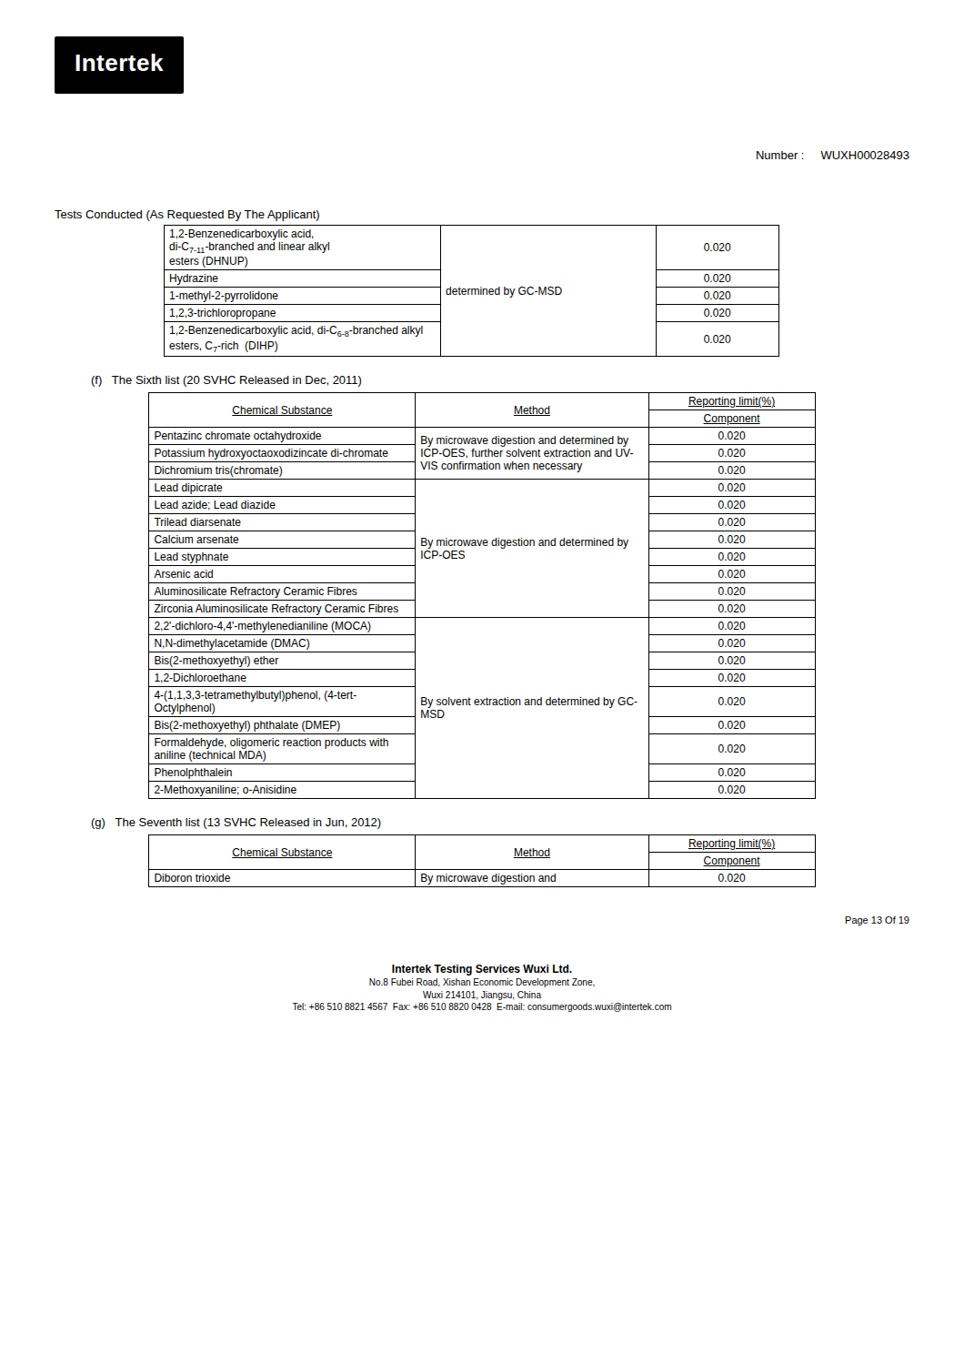Intertek
Number : WUXH00028493
Tests Conducted (As Requested By The Applicant)
| 1,2-Benzenedicarboxylic acid, di-C 7-11 -branched and linear alkyl esters (DHNUP) | determined by GC-MSD | 0.020 |
| Hydrazine | 0.020 |
| 1-methyl-2-pyrrolidone | 0.020 |
| 1,2,3-trichloropropane | 0.020 |
| 1,2-Benzenedicarboxylic acid, di-C 6-8 -branched alkyl esters, C 7 -rich (DIHP) | 0.020 |
(f) The Sixth list (20 SVHC Released in Dec, 2011)
| Chemical Substance | Method | Reporting limit(%) |
| Component |
| Pentazinc chromate octahydroxide | By microwave digestion and determined by ICP-OES, further solvent extraction and UV-VIS confirmation when necessary | 0.020 |
| Potassium hydroxyoctaoxodizincate di-chromate | 0.020 |
| Dichromium tris(chromate) | 0.020 |
| Lead dipicrate | By microwave digestion and determined by ICP-OES | 0.020 |
| Lead azide; Lead diazide | 0.020 |
| Trilead diarsenate | 0.020 |
| Calcium arsenate | 0.020 |
| Lead styphnate | 0.020 |
| Arsenic acid | 0.020 |
| Aluminosilicate Refractory Ceramic Fibres | 0.020 |
| Zirconia Aluminosilicate Refractory Ceramic Fibres | 0.020 |
| 2,2'-dichloro-4,4'-methylenedianiline (MOCA) | By solvent extraction and determined by GC-MSD | 0.020 |
| N,N-dimethylacetamide (DMAC) | 0.020 |
| Bis(2-methoxyethyl) ether | 0.020 |
| 1,2-Dichloroethane | 0.020 |
| 4-(1,1,3,3-tetramethylbutyl)phenol, (4-tert-Octylphenol) | 0.020 |
| Bis(2-methoxyethyl) phthalate (DMEP) | 0.020 |
| Formaldehyde, oligomeric reaction products with aniline (technical MDA) | 0.020 |
| Phenolphthalein | 0.020 |
| 2-Methoxyaniline; o-Anisidine | 0.020 |
(g) The Seventh list (13 SVHC Released in Jun, 2012)
| Chemical Substance | Method | Reporting limit(%) |
| Component |
| Diboron trioxide | By microwave digestion and | 0.020 |
Page 13 Of 19
Intertek Testing Services Wuxi Ltd.
No.8 Fubei Road, Xishan Economic Development Zone,
Wuxi 214101, Jiangsu, China
Tel: +86 510 8821 4567 Fax: +86 510 8820 0428 E-mail: consumergoods.wuxi@intertek.com